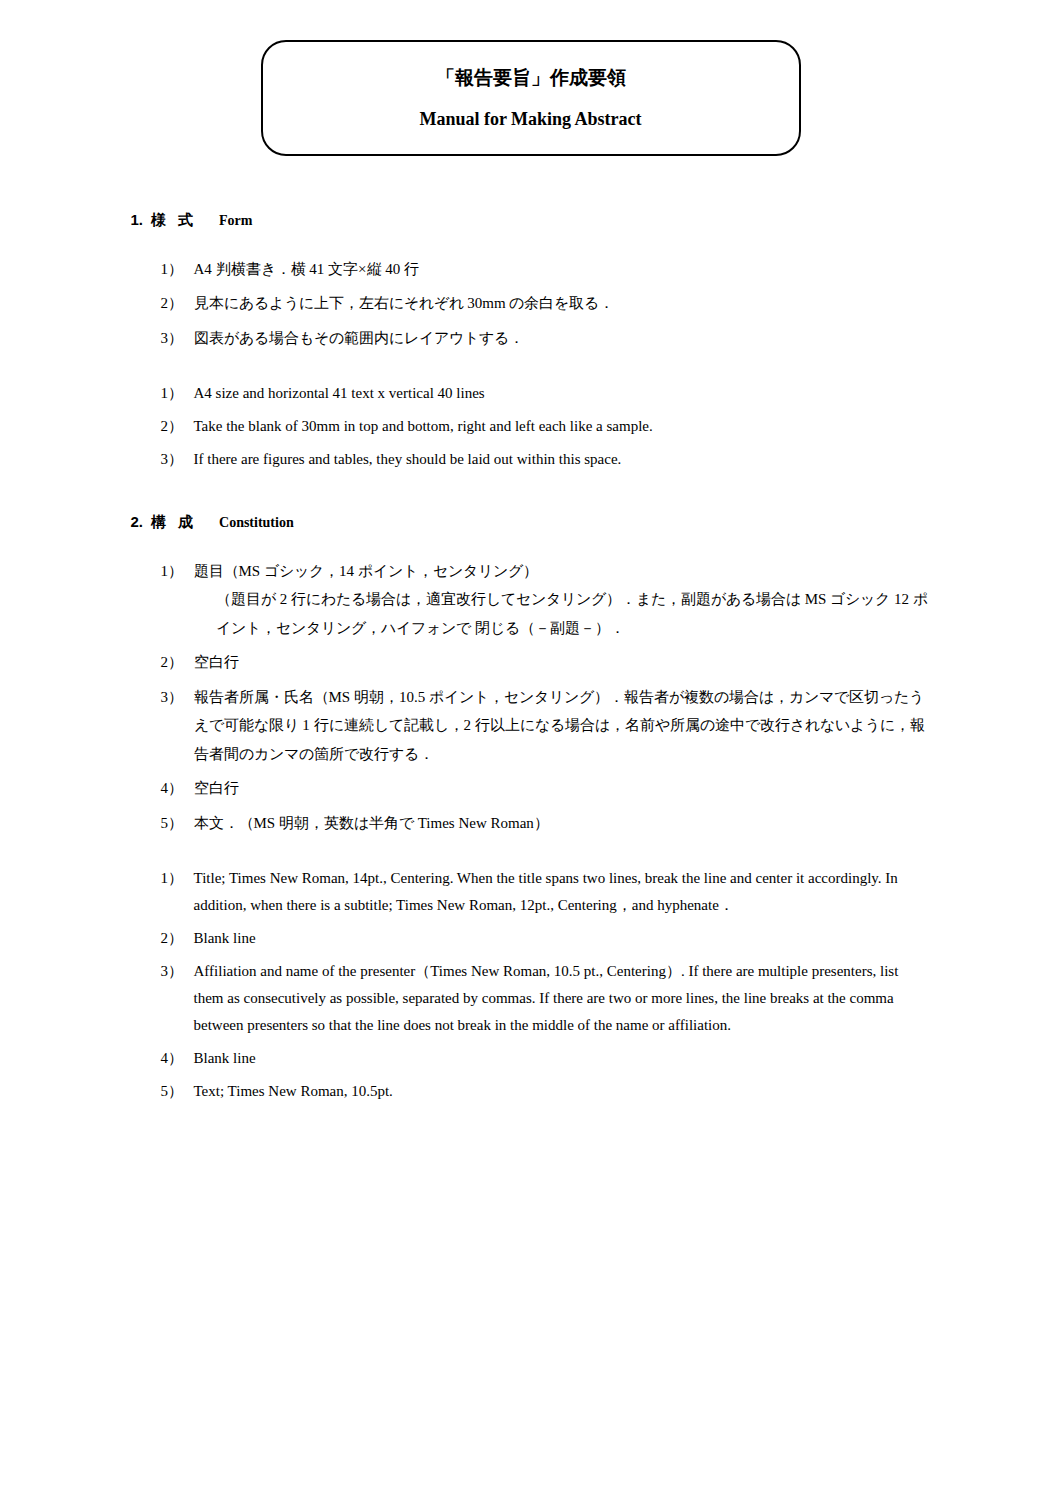「報告要旨」作成要領
Manual for Making Abstract
1. 様式 Form
1）A4 判横書き．横 41 文字×縦 40 行
2）見本にあるように上下，左右にそれぞれ 30mm の余白を取る．
3）図表がある場合もその範囲内にレイアウトする．
1）A4 size and horizontal 41 text x vertical 40 lines
2）Take the blank of 30mm in top and bottom, right and left each like a sample.
3）If there are figures and tables, they should be laid out within this space.
2. 構成 Constitution
1）題目（MS ゴシック，14 ポイント，センタリング） （題目が 2 行にわたる場合は，適宜改行してセンタリング）．また，副題がある場合は MS ゴシック 12 ポイント，センタリング，ハイフォンで 閉じる（－副題－）．
2）空白行
3）報告者所属・氏名（MS 明朝，10.5 ポイント，センタリング）．報告者が複数の場合は，カンマで区切ったうえで可能な限り 1 行に連続して記載し，2 行以上になる場合は，名前や所属の途中で改行されないように，報告者間のカンマの箇所で改行する．
4）空白行
5）本文．（MS 明朝，英数は半角で Times New Roman）
1）Title; Times New Roman, 14pt., Centering. When the title spans two lines, break the line and center it accordingly. In addition, when there is a subtitle; Times New Roman, 12pt., Centering，and hyphenate．
2）Blank line
3）Affiliation and name of the presenter（Times New Roman, 10.5 pt., Centering）. If there are multiple presenters, list them as consecutively as possible, separated by commas. If there are two or more lines, the line breaks at the comma between presenters so that the line does not break in the middle of the name or affiliation.
4）Blank line
5）Text; Times New Roman, 10.5pt.